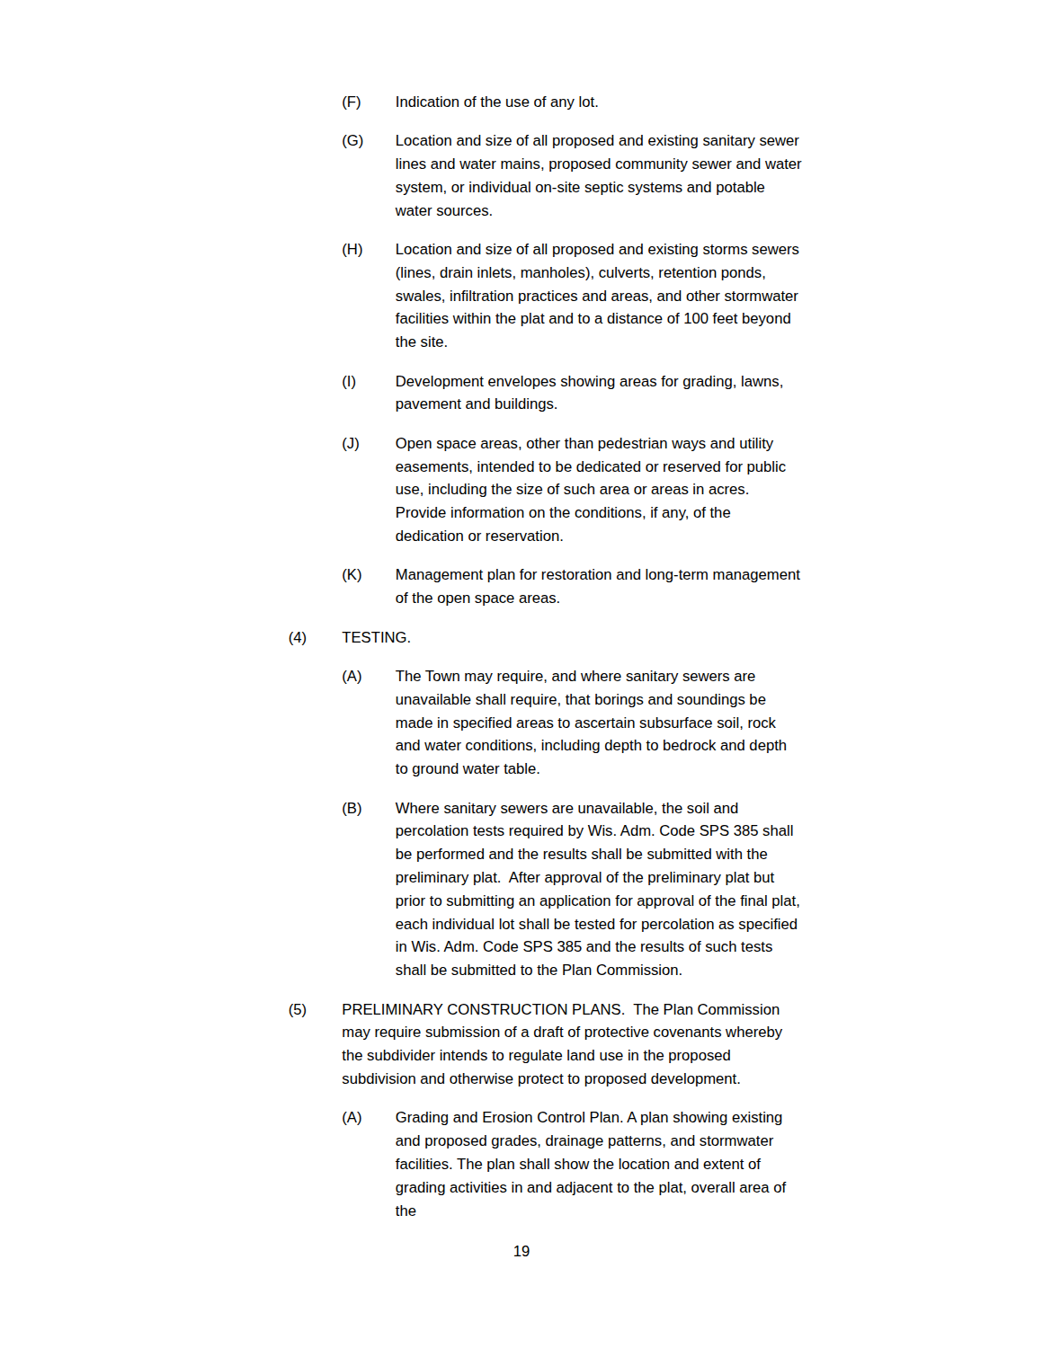(F)
Indication of the use of any lot.
(G)
Location and size of all proposed and existing sanitary sewer lines and water mains, proposed community sewer and water system, or individual on-site septic systems and potable water sources.
(H)
Location and size of all proposed and existing storms sewers (lines, drain inlets, manholes), culverts, retention ponds, swales, infiltration practices and areas, and other stormwater facilities within the plat and to a distance of 100 feet beyond the site.
(I)
Development envelopes showing areas for grading, lawns, pavement and buildings.
(J)
Open space areas, other than pedestrian ways and utility easements, intended to be dedicated or reserved for public use, including the size of such area or areas in acres. Provide information on the conditions, if any, of the dedication or reservation.
(K)
Management plan for restoration and long-term management of the open space areas.
(4)
TESTING.
(A)
The Town may require, and where sanitary sewers are unavailable shall require, that borings and soundings be made in specified areas to ascertain subsurface soil, rock and water conditions, including depth to bedrock and depth to ground water table.
(B)
Where sanitary sewers are unavailable, the soil and percolation tests required by Wis. Adm. Code SPS 385 shall be performed and the results shall be submitted with the preliminary plat. After approval of the preliminary plat but prior to submitting an application for approval of the final plat, each individual lot shall be tested for percolation as specified in Wis. Adm. Code SPS 385 and the results of such tests shall be submitted to the Plan Commission.
(5)
PRELIMINARY CONSTRUCTION PLANS. The Plan Commission may require submission of a draft of protective covenants whereby the subdivider intends to regulate land use in the proposed subdivision and otherwise protect to proposed development.
(A)
Grading and Erosion Control Plan. A plan showing existing and proposed grades, drainage patterns, and stormwater facilities. The plan shall show the location and extent of grading activities in and adjacent to the plat, overall area of the
19